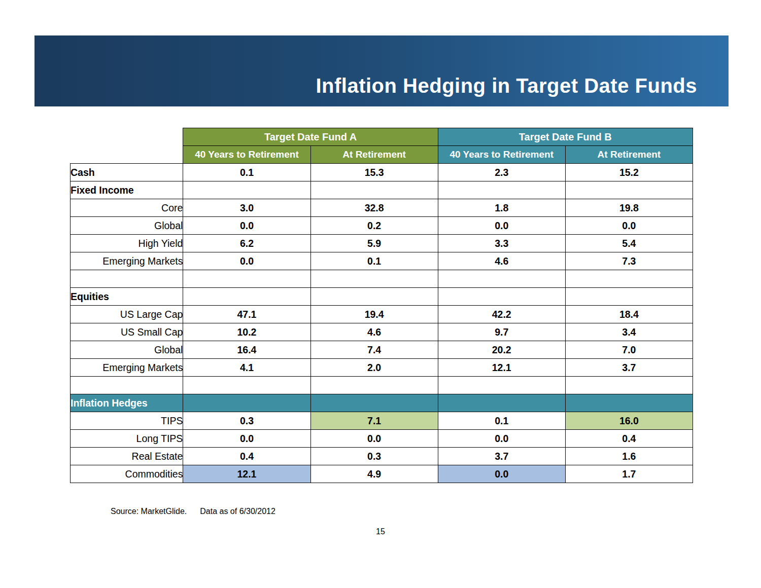Inflation Hedging in Target Date Funds
| | Target Date Fund A | Target Date Fund B |
| | 40 Years to Retirement | At Retirement | 40 Years to Retirement | At Retirement |
| Cash | 0.1 | 15.3 | 2.3 | 15.2 |
| Fixed Income | | | | |
| Core | 3.0 | 32.8 | 1.8 | 19.8 |
| Global | 0.0 | 0.2 | 0.0 | 0.0 |
| High Yield | 6.2 | 5.9 | 3.3 | 5.4 |
| Emerging Markets | 0.0 | 0.1 | 4.6 | 7.3 |
| Equities | | | | |
| US Large Cap | 47.1 | 19.4 | 42.2 | 18.4 |
| US Small Cap | 10.2 | 4.6 | 9.7 | 3.4 |
| Global | 16.4 | 7.4 | 20.2 | 7.0 |
| Emerging Markets | 4.1 | 2.0 | 12.1 | 3.7 |
| Inflation Hedges | | | | |
| TIPS | 0.3 | 7.1 | 0.1 | 16.0 |
| Long TIPS | 0.0 | 0.0 | 0.0 | 0.4 |
| Real Estate | 0.4 | 0.3 | 3.7 | 1.6 |
| Commodities | 12.1 | 4.9 | 0.0 | 1.7 |
Source: MarketGlide. Data as of 6/30/2012
15